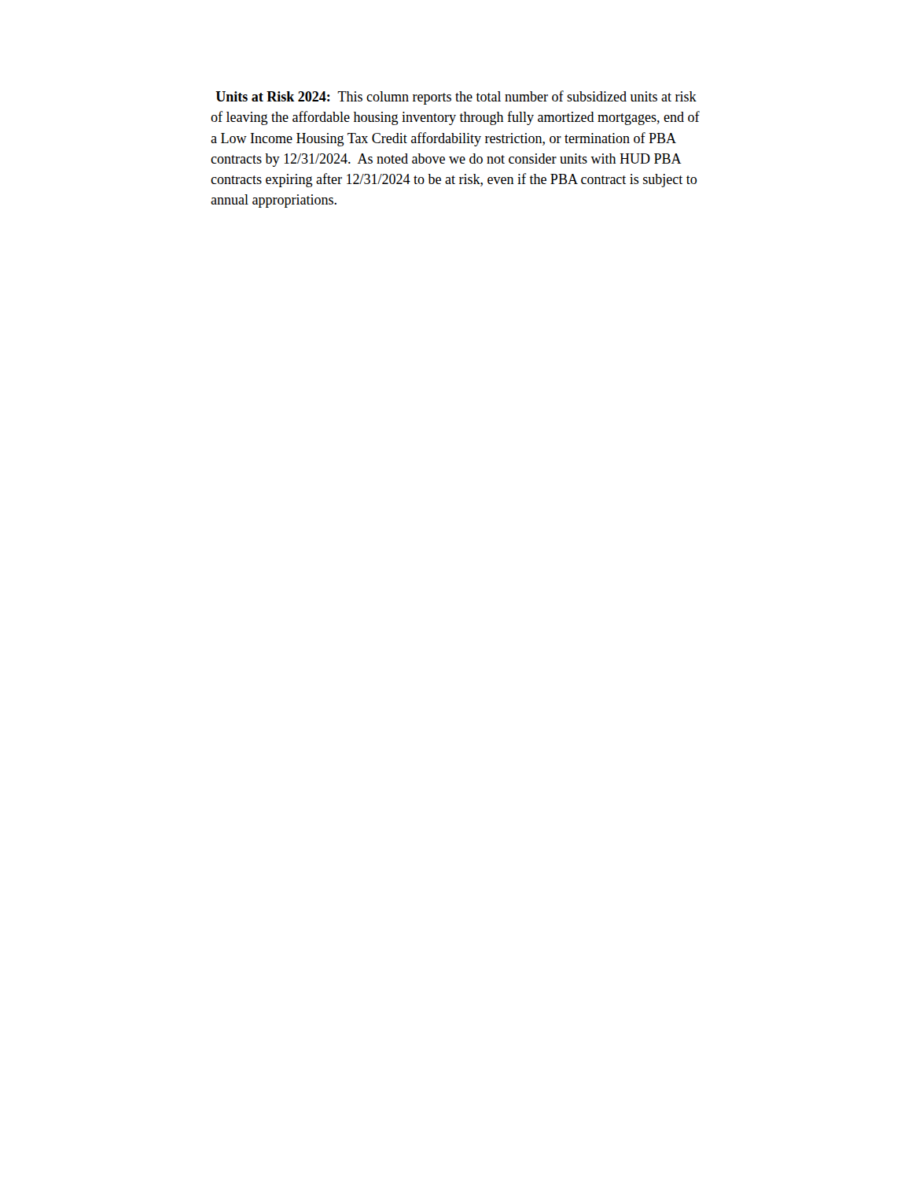Units at Risk 2024: This column reports the total number of subsidized units at risk of leaving the affordable housing inventory through fully amortized mortgages, end of a Low Income Housing Tax Credit affordability restriction, or termination of PBA contracts by 12/31/2024. As noted above we do not consider units with HUD PBA contracts expiring after 12/31/2024 to be at risk, even if the PBA contract is subject to annual appropriations.